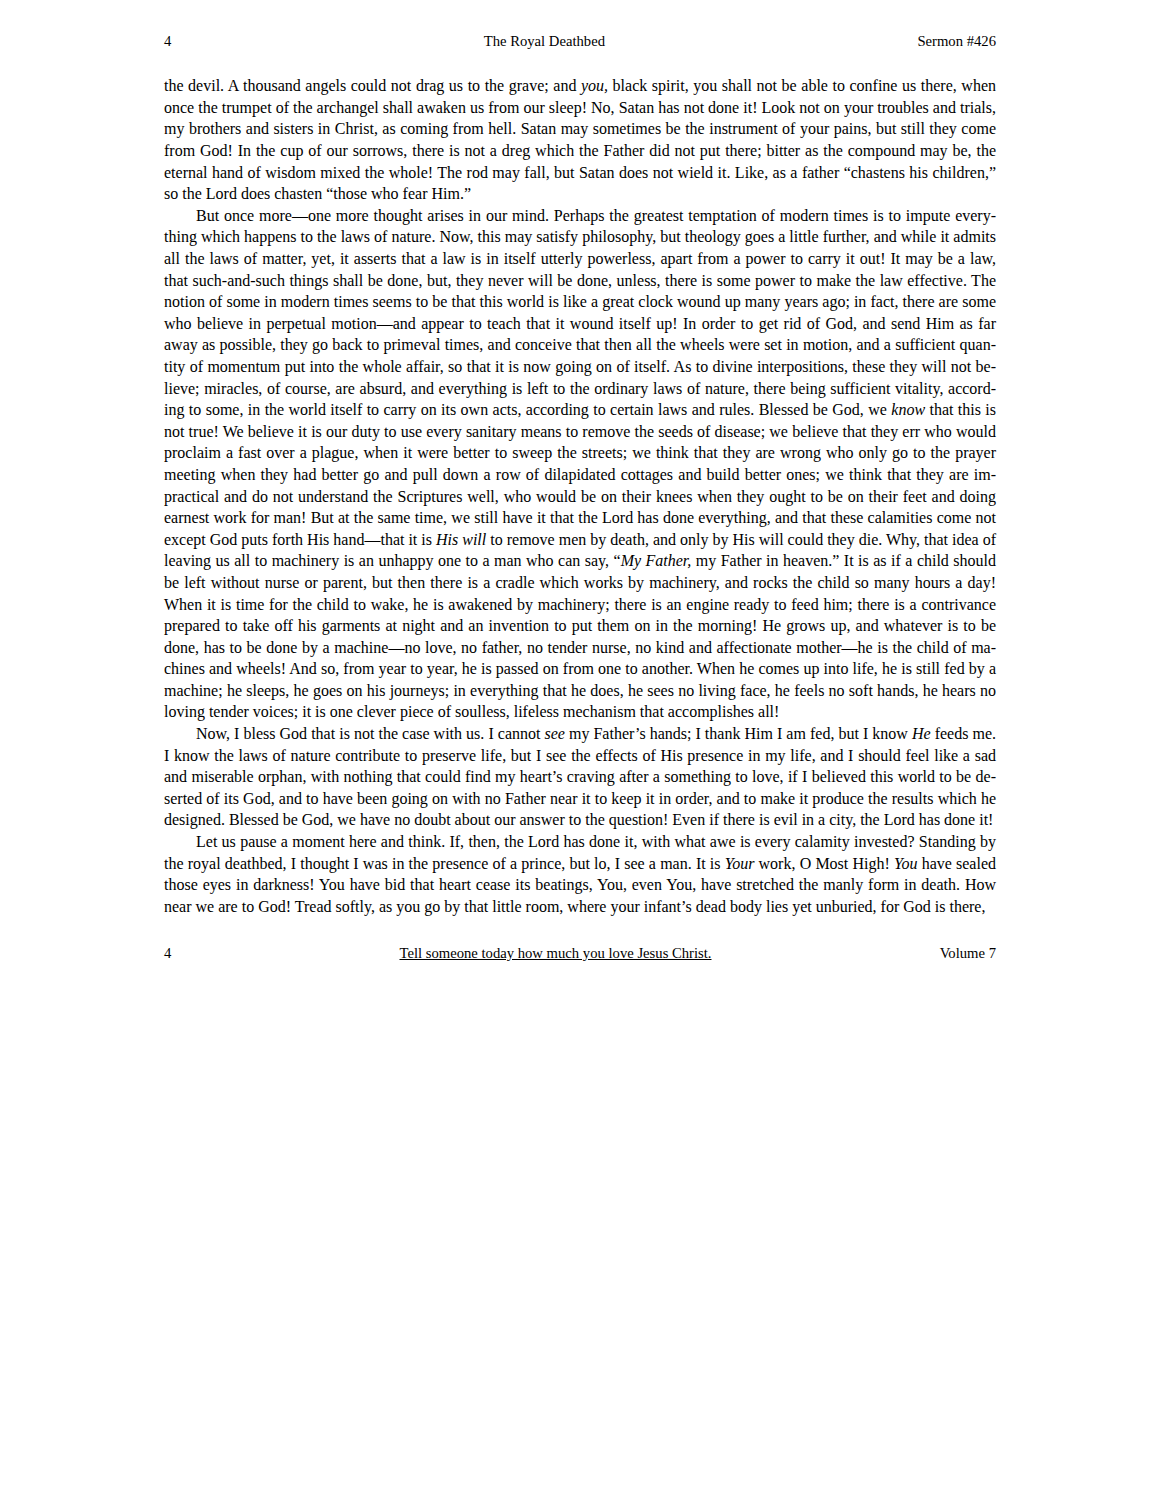4 The Royal Deathbed Sermon #426
the devil. A thousand angels could not drag us to the grave; and you, black spirit, you shall not be able to confine us there, when once the trumpet of the archangel shall awaken us from our sleep! No, Satan has not done it! Look not on your troubles and trials, my brothers and sisters in Christ, as coming from hell. Satan may sometimes be the instrument of your pains, but still they come from God! In the cup of our sorrows, there is not a dreg which the Father did not put there; bitter as the compound may be, the eternal hand of wisdom mixed the whole! The rod may fall, but Satan does not wield it. Like, as a father “chastens his children,” so the Lord does chasten “those who fear Him.”
But once more—one more thought arises in our mind. Perhaps the greatest temptation of modern times is to impute everything which happens to the laws of nature. Now, this may satisfy philosophy, but theology goes a little further, and while it admits all the laws of matter, yet, it asserts that a law is in itself utterly powerless, apart from a power to carry it out! It may be a law, that such-and-such things shall be done, but, they never will be done, unless, there is some power to make the law effective. The notion of some in modern times seems to be that this world is like a great clock wound up many years ago; in fact, there are some who believe in perpetual motion—and appear to teach that it wound itself up! In order to get rid of God, and send Him as far away as possible, they go back to primeval times, and conceive that then all the wheels were set in motion, and a sufficient quantity of momentum put into the whole affair, so that it is now going on of itself. As to divine interpositions, these they will not believe; miracles, of course, are absurd, and everything is left to the ordinary laws of nature, there being sufficient vitality, according to some, in the world itself to carry on its own acts, according to certain laws and rules. Blessed be God, we know that this is not true! We believe it is our duty to use every sanitary means to remove the seeds of disease; we believe that they err who would proclaim a fast over a plague, when it were better to sweep the streets; we think that they are wrong who only go to the prayer meeting when they had better go and pull down a row of dilapidated cottages and build better ones; we think that they are impractical and do not understand the Scriptures well, who would be on their knees when they ought to be on their feet and doing earnest work for man! But at the same time, we still have it that the Lord has done everything, and that these calamities come not except God puts forth His hand—that it is His will to remove men by death, and only by His will could they die. Why, that idea of leaving us all to machinery is an unhappy one to a man who can say, “My Father, my Father in heaven.” It is as if a child should be left without nurse or parent, but then there is a cradle which works by machinery, and rocks the child so many hours a day! When it is time for the child to wake, he is awakened by machinery; there is an engine ready to feed him; there is a contrivance prepared to take off his garments at night and an invention to put them on in the morning! He grows up, and whatever is to be done, has to be done by a machine—no love, no father, no tender nurse, no kind and affectionate mother—he is the child of machines and wheels! And so, from year to year, he is passed on from one to another. When he comes up into life, he is still fed by a machine; he sleeps, he goes on his journeys; in everything that he does, he sees no living face, he feels no soft hands, he hears no loving tender voices; it is one clever piece of soulless, lifeless mechanism that accomplishes all!
Now, I bless God that is not the case with us. I cannot see my Father’s hands; I thank Him I am fed, but I know He feeds me. I know the laws of nature contribute to preserve life, but I see the effects of His presence in my life, and I should feel like a sad and miserable orphan, with nothing that could find my heart’s craving after a something to love, if I believed this world to be deserted of its God, and to have been going on with no Father near it to keep it in order, and to make it produce the results which he designed. Blessed be God, we have no doubt about our answer to the question! Even if there is evil in a city, the Lord has done it!
Let us pause a moment here and think. If, then, the Lord has done it, with what awe is every calamity invested? Standing by the royal deathbed, I thought I was in the presence of a prince, but lo, I see a man. It is Your work, O Most High! You have sealed those eyes in darkness! You have bid that heart cease its beatings, You, even You, have stretched the manly form in death. How near we are to God! Tread softly, as you go by that little room, where your infant’s dead body lies yet unburied, for God is there,
4 Tell someone today how much you love Jesus Christ. Volume 7